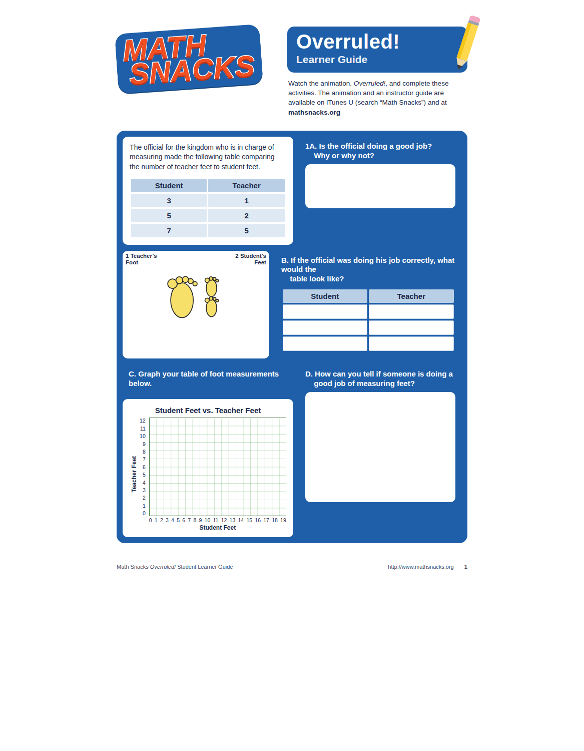MATH
SNACKS
Overruled!
Learner Guide
Watch the animation, Overruled!, and complete these activities. The animation and an instructor guide are available on iTunes U (search “Math Snacks”) and at mathsnacks.org
The official for the kingdom who is in charge of measuring made the following table comparing the number of teacher feet to student feet.
| Student | Teacher |
| --- | --- |
| 3 | 1 |
| 5 | 2 |
| 7 | 5 |
1A. Is the official doing a good job?Why or why not?
1 Teacher’s
Foot
2 Student’s
Feet
B. If the official was doing his job correctly, what would thetable look like?
| Student | Teacher |
| --- | --- |
C. Graph your table of foot measurements below.
Student Feet vs. Teacher Feet
Teacher Feet
1211109876543210
012345678910111213141516171819
Student Feet
D. How can you tell if someone is doing agood job of measuring feet?
Math Snacks Overruled! Student Learner Guide
http://www.mathsnacks.org 1